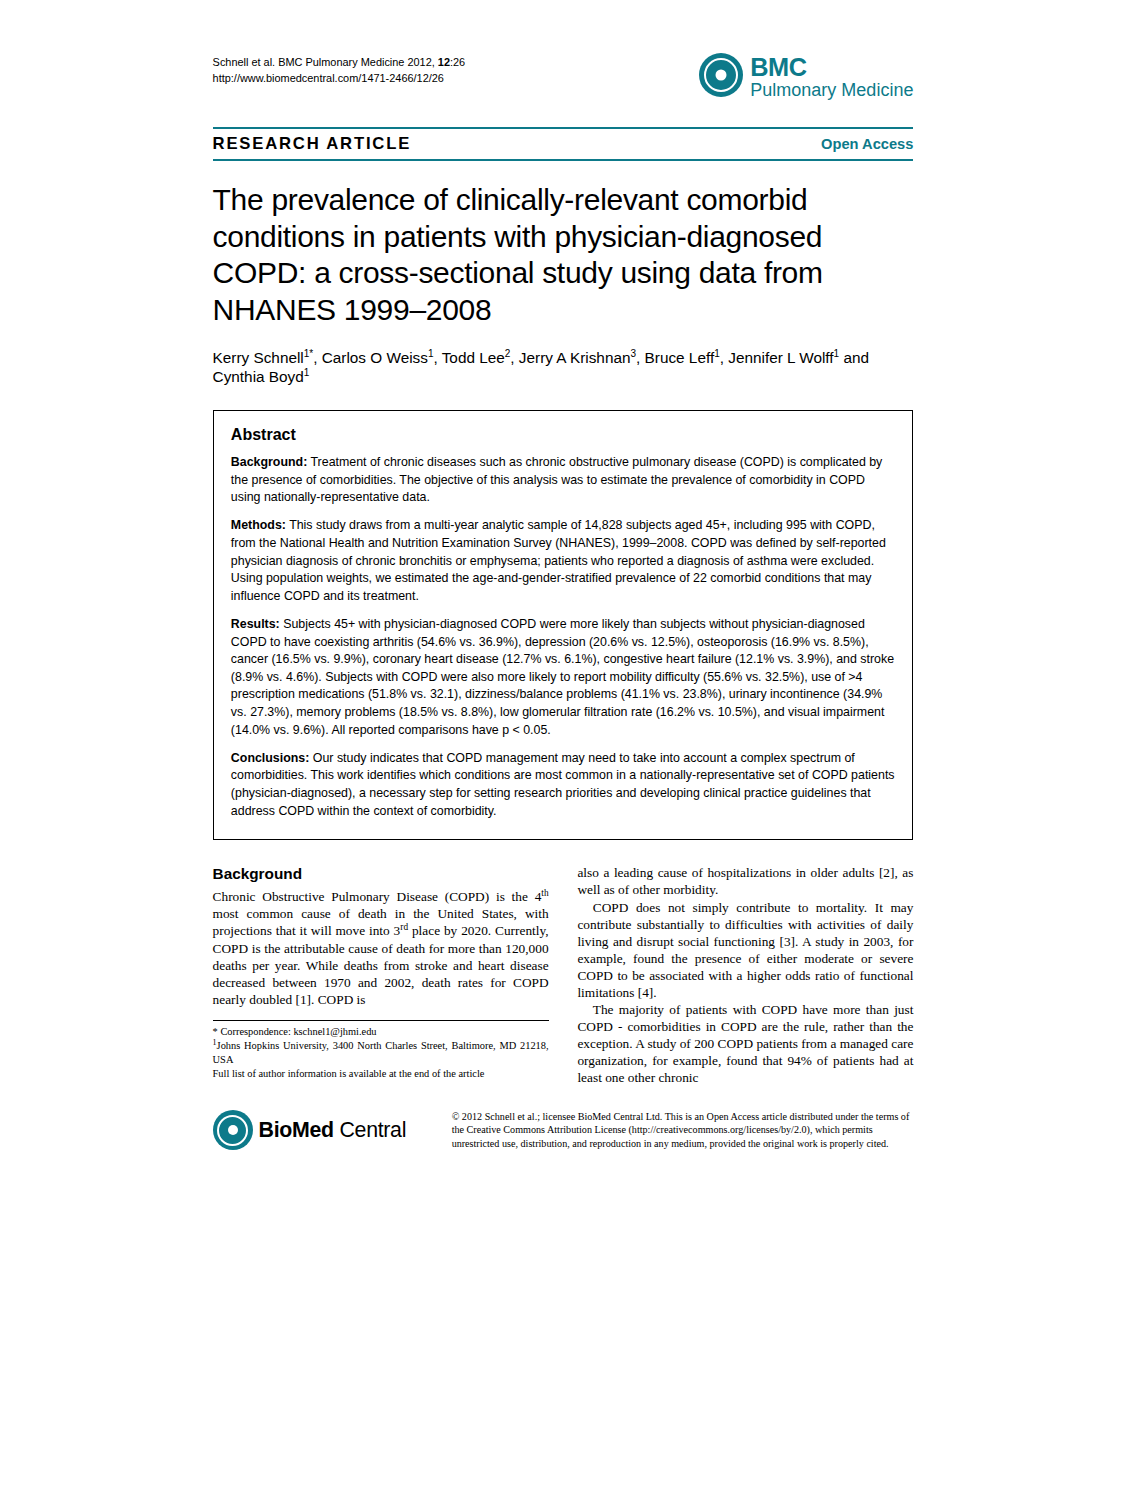Schnell et al. BMC Pulmonary Medicine 2012, 12:26
http://www.biomedcentral.com/1471-2466/12/26
BMC Pulmonary Medicine
RESEARCH ARTICLE
Open Access
The prevalence of clinically-relevant comorbid conditions in patients with physician-diagnosed COPD: a cross-sectional study using data from NHANES 1999–2008
Kerry Schnell1*, Carlos O Weiss1, Todd Lee2, Jerry A Krishnan3, Bruce Leff1, Jennifer L Wolff1 and Cynthia Boyd1
Abstract
Background: Treatment of chronic diseases such as chronic obstructive pulmonary disease (COPD) is complicated by the presence of comorbidities. The objective of this analysis was to estimate the prevalence of comorbidity in COPD using nationally-representative data.
Methods: This study draws from a multi-year analytic sample of 14,828 subjects aged 45+, including 995 with COPD, from the National Health and Nutrition Examination Survey (NHANES), 1999–2008. COPD was defined by self-reported physician diagnosis of chronic bronchitis or emphysema; patients who reported a diagnosis of asthma were excluded. Using population weights, we estimated the age-and-gender-stratified prevalence of 22 comorbid conditions that may influence COPD and its treatment.
Results: Subjects 45+ with physician-diagnosed COPD were more likely than subjects without physician-diagnosed COPD to have coexisting arthritis (54.6% vs. 36.9%), depression (20.6% vs. 12.5%), osteoporosis (16.9% vs. 8.5%), cancer (16.5% vs. 9.9%), coronary heart disease (12.7% vs. 6.1%), congestive heart failure (12.1% vs. 3.9%), and stroke (8.9% vs. 4.6%). Subjects with COPD were also more likely to report mobility difficulty (55.6% vs. 32.5%), use of >4 prescription medications (51.8% vs. 32.1), dizziness/balance problems (41.1% vs. 23.8%), urinary incontinence (34.9% vs. 27.3%), memory problems (18.5% vs. 8.8%), low glomerular filtration rate (16.2% vs. 10.5%), and visual impairment (14.0% vs. 9.6%). All reported comparisons have p < 0.05.
Conclusions: Our study indicates that COPD management may need to take into account a complex spectrum of comorbidities. This work identifies which conditions are most common in a nationally-representative set of COPD patients (physician-diagnosed), a necessary step for setting research priorities and developing clinical practice guidelines that address COPD within the context of comorbidity.
Background
Chronic Obstructive Pulmonary Disease (COPD) is the 4th most common cause of death in the United States, with projections that it will move into 3rd place by 2020. Currently, COPD is the attributable cause of death for more than 120,000 deaths per year. While deaths from stroke and heart disease decreased between 1970 and 2002, death rates for COPD nearly doubled [1]. COPD is
* Correspondence: kschnel1@jhmi.edu
1Johns Hopkins University, 3400 North Charles Street, Baltimore, MD 21218, USA
Full list of author information is available at the end of the article
also a leading cause of hospitalizations in older adults [2], as well as of other morbidity.
COPD does not simply contribute to mortality. It may contribute substantially to difficulties with activities of daily living and disrupt social functioning [3]. A study in 2003, for example, found the presence of either moderate or severe COPD to be associated with a higher odds ratio of functional limitations [4].
The majority of patients with COPD have more than just COPD - comorbidities in COPD are the rule, rather than the exception. A study of 200 COPD patients from a managed care organization, for example, found that 94% of patients had at least one other chronic
Bio Med Central
© 2012 Schnell et al.; licensee BioMed Central Ltd. This is an Open Access article distributed under the terms of the Creative Commons Attribution License (http://creativecommons.org/licenses/by/2.0), which permits unrestricted use, distribution, and reproduction in any medium, provided the original work is properly cited.